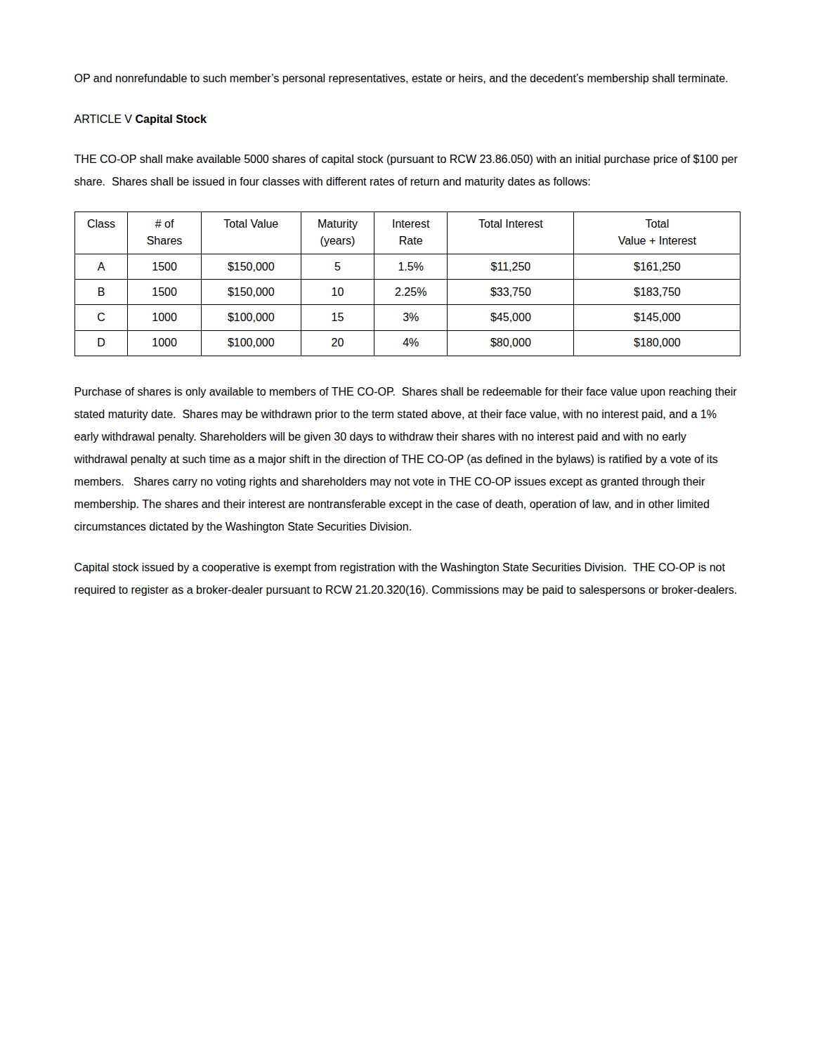OP and nonrefundable to such member’s personal representatives, estate or heirs, and the decedent’s membership shall terminate.
ARTICLE V Capital Stock
THE CO-OP shall make available 5000 shares of capital stock (pursuant to RCW 23.86.050) with an initial purchase price of $100 per share. Shares shall be issued in four classes with different rates of return and maturity dates as follows:
| Class | # of Shares | Total Value | Maturity (years) | Interest Rate | Total Interest | Total Value + Interest |
| --- | --- | --- | --- | --- | --- | --- |
| A | 1500 | $150,000 | 5 | 1.5% | $11,250 | $161,250 |
| B | 1500 | $150,000 | 10 | 2.25% | $33,750 | $183,750 |
| C | 1000 | $100,000 | 15 | 3% | $45,000 | $145,000 |
| D | 1000 | $100,000 | 20 | 4% | $80,000 | $180,000 |
Purchase of shares is only available to members of THE CO-OP. Shares shall be redeemable for their face value upon reaching their stated maturity date. Shares may be withdrawn prior to the term stated above, at their face value, with no interest paid, and a 1% early withdrawal penalty. Shareholders will be given 30 days to withdraw their shares with no interest paid and with no early withdrawal penalty at such time as a major shift in the direction of THE CO-OP (as defined in the bylaws) is ratified by a vote of its members. Shares carry no voting rights and shareholders may not vote in THE CO-OP issues except as granted through their membership. The shares and their interest are nontransferable except in the case of death, operation of law, and in other limited circumstances dictated by the Washington State Securities Division.
Capital stock issued by a cooperative is exempt from registration with the Washington State Securities Division. THE CO-OP is not required to register as a broker-dealer pursuant to RCW 21.20.320(16). Commissions may be paid to salespersons or broker-dealers.